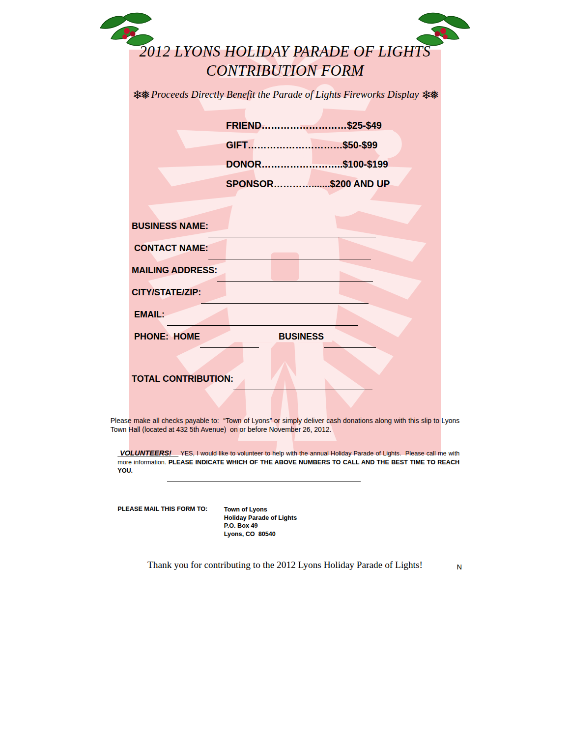2012 LYONS HOLIDAY PARADE OF LIGHTS
CONTRIBUTION FORM
❄❅ Proceeds Directly Benefit the Parade of Lights Fireworks Display ❄❅
FRIEND………………………$25-$49
GIFT…………………………$50-$99
DONOR……………………..$100-$199
SPONSOR………….......$200 AND UP
BUSINESS NAME:
CONTACT NAME:
MAILING ADDRESS:
CITY/STATE/ZIP:
EMAIL:
PHONE: HOME BUSINESS
TOTAL CONTRIBUTION:
Please make all checks payable to: “Town of Lyons” or simply deliver cash donations along with this slip to Lyons Town Hall (located at 432 5th Avenue) on or before November 26, 2012.
VOLUNTEERS! YES, I would like to volunteer to help with the annual Holiday Parade of Lights. Please call me with more information. PLEASE INDICATE WHICH OF THE ABOVE NUMBERS TO CALL AND THE BEST TIME TO REACH YOU.
| PLEASE MAIL THIS FORM TO: | Town of Lyons Holiday Parade of Lights P.O. Box 49 Lyons, CO 80540 |
Thank you for contributing to the 2012 Lyons Holiday Parade of Lights!N